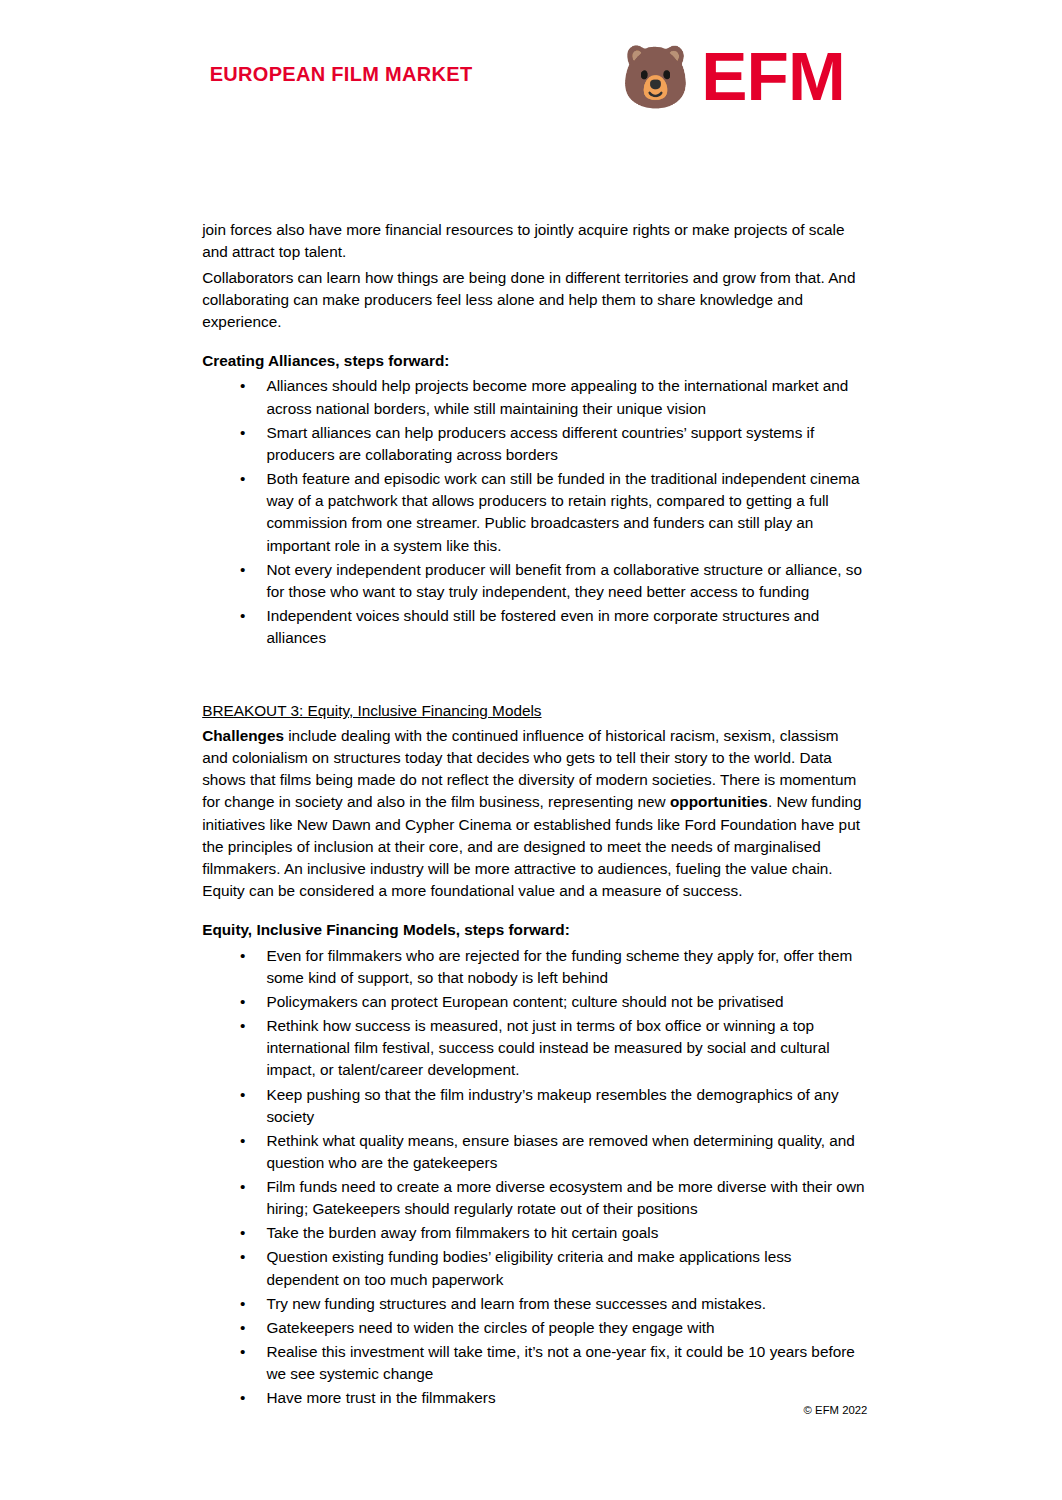EUROPEAN FILM MARKET
Berlinale 🐻EFM
join forces also have more financial resources to jointly acquire rights or make projects of scale and attract top talent.
Collaborators can learn how things are being done in different territories and grow from that. And collaborating can make producers feel less alone and help them to share knowledge and experience.
Creating Alliances, steps forward:
Alliances should help projects become more appealing to the international market and across national borders, while still maintaining their unique vision
Smart alliances can help producers access different countries’ support systems if producers are collaborating across borders
Both feature and episodic work can still be funded in the traditional independent cinema way of a patchwork that allows producers to retain rights, compared to getting a full commission from one streamer. Public broadcasters and funders can still play an important role in a system like this.
Not every independent producer will benefit from a collaborative structure or alliance, so for those who want to stay truly independent, they need better access to funding
Independent voices should still be fostered even in more corporate structures and alliances
BREAKOUT 3: Equity, Inclusive Financing Models
Challenges include dealing with the continued influence of historical racism, sexism, classism and colonialism on structures today that decides who gets to tell their story to the world. Data shows that films being made do not reflect the diversity of modern societies. There is momentum for change in society and also in the film business, representing new opportunities. New funding initiatives like New Dawn and Cypher Cinema or established funds like Ford Foundation have put the principles of inclusion at their core, and are designed to meet the needs of marginalised filmmakers. An inclusive industry will be more attractive to audiences, fueling the value chain. Equity can be considered a more foundational value and a measure of success.
Equity, Inclusive Financing Models, steps forward:
Even for filmmakers who are rejected for the funding scheme they apply for, offer them some kind of support, so that nobody is left behind
Policymakers can protect European content; culture should not be privatised
Rethink how success is measured, not just in terms of box office or winning a top international film festival, success could instead be measured by social and cultural impact, or talent/career development.
Keep pushing so that the film industry’s makeup resembles the demographics of any society
Rethink what quality means, ensure biases are removed when determining quality, and question who are the gatekeepers
Film funds need to create a more diverse ecosystem and be more diverse with their own hiring; Gatekeepers should regularly rotate out of their positions
Take the burden away from filmmakers to hit certain goals
Question existing funding bodies’ eligibility criteria and make applications less dependent on too much paperwork
Try new funding structures and learn from these successes and mistakes.
Gatekeepers need to widen the circles of people they engage with
Realise this investment will take time, it’s not a one-year fix, it could be 10 years before we see systemic change
Have more trust in the filmmakers
© EFM 2022